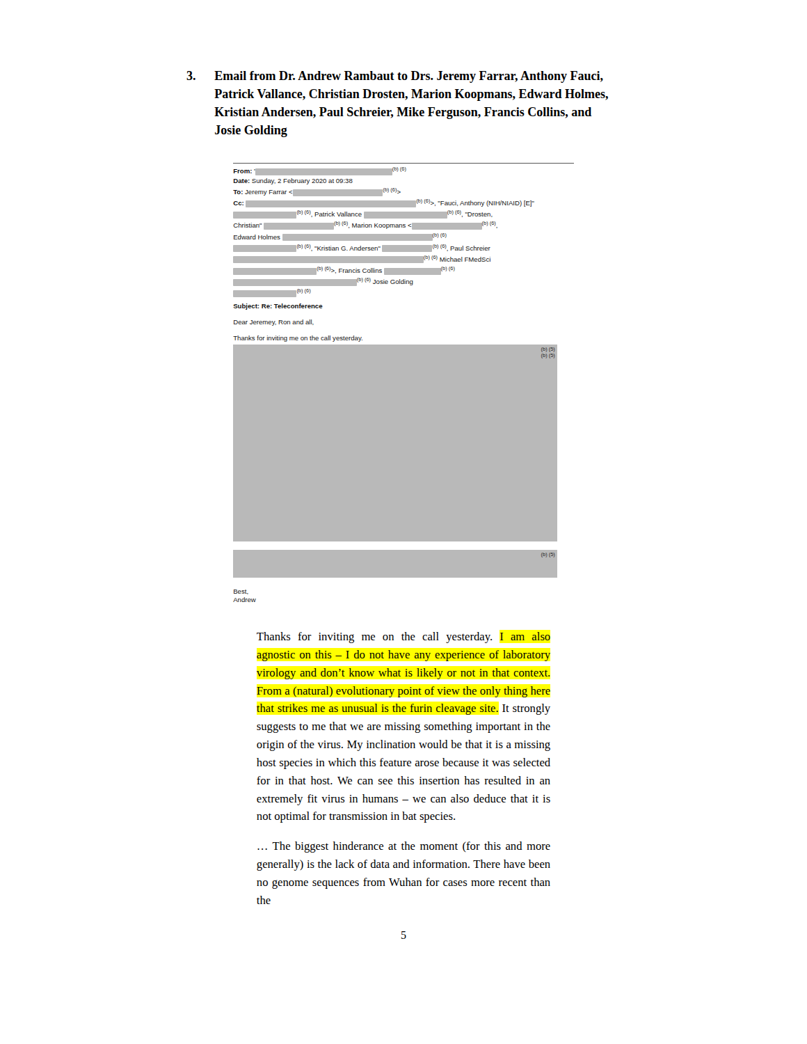3.
Email from Dr. Andrew Rambaut to Drs. Jeremy Farrar, Anthony Fauci, Patrick Vallance, Christian Drosten, Marion Koopmans, Edward Holmes, Kristian Andersen, Paul Schreier, Mike Ferguson, Francis Collins, and Josie Golding
From: ' (b) (6)
Date: Sunday, 2 February 2020 at 09:38
To: Jeremy Farrar < (b) (6)>
Cc: (b) (6)>, "Fauci, Anthony (NIH/NIAID) [E]"
(b) (6), Patrick Vallance (b) (6), "Drosten,
Christian" (b) (6), Marion Koopmans < (b) (6),
Edward Holmes (b) (6)
(b) (6), "Kristian G. Andersen" (b) (6), Paul Schreier
(b) (6) Michael FMedSci
(b) (6)>, Francis Collins (b) (6)
(b) (6) Josie Golding
(b) (6)
Subject: Re: Teleconference
Dear Jeremey, Ron and all,
Thanks for inviting me on the call yesterday.
(b) (5)
(b) (5)
(b) (5)
Best,
Andrew
Thanks for inviting me on the call yesterday. I am also agnostic on this – I do not have any experience of laboratory virology and don’t know what is likely or not in that context. From a (natural) evolutionary point of view the only thing here that strikes me as unusual is the furin cleavage site. It strongly suggests to me that we are missing something important in the origin of the virus. My inclination would be that it is a missing host species in which this feature arose because it was selected for in that host. We can see this insertion has resulted in an extremely fit virus in humans – we can also deduce that it is not optimal for transmission in bat species.
… The biggest hinderance at the moment (for this and more generally) is the lack of data and information. There have been no genome sequences from Wuhan for cases more recent than the
5